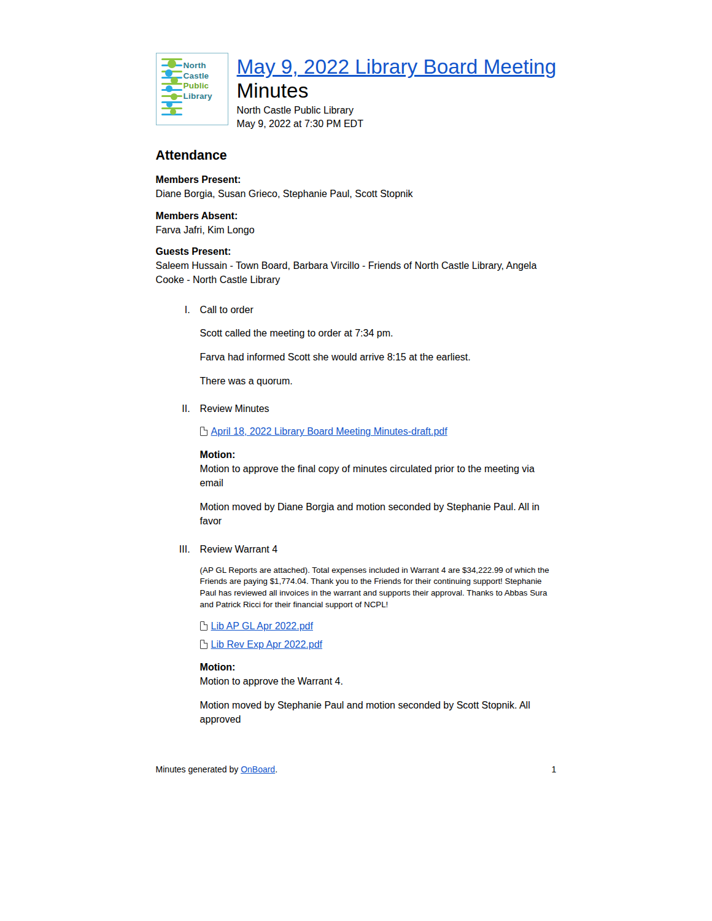North Castle Public Library
May 9, 2022 Library Board Meeting Minutes
North Castle Public Library
May 9, 2022 at 7:30 PM EDT
Attendance
Members Present:
Diane Borgia, Susan Grieco, Stephanie Paul, Scott Stopnik
Members Absent:
Farva Jafri, Kim Longo
Guests Present:
Saleem Hussain - Town Board, Barbara Vircillo - Friends of North Castle Library, Angela Cooke - North Castle Library
I.
Call to order
Scott called the meeting to order at 7:34 pm.
Farva had informed Scott she would arrive 8:15 at the earliest.
There was a quorum.
II.
Review Minutes
April 18, 2022 Library Board Meeting Minutes-draft.pdf
Motion:
Motion to approve the final copy of minutes circulated prior to the meeting via email
Motion moved by Diane Borgia and motion seconded by Stephanie Paul. All in favor
III.
Review Warrant 4
(AP GL Reports are attached). Total expenses included in Warrant 4 are $34,222.99 of which the Friends are paying $1,774.04. Thank you to the Friends for their continuing support! Stephanie Paul has reviewed all invoices in the warrant and supports their approval. Thanks to Abbas Sura and Patrick Ricci for their financial support of NCPL!
Lib AP GL Apr 2022.pdf
Lib Rev Exp Apr 2022.pdf
Motion:
Motion to approve the Warrant 4.
Motion moved by Stephanie Paul and motion seconded by Scott Stopnik. All approved
Minutes generated by OnBoard.
1